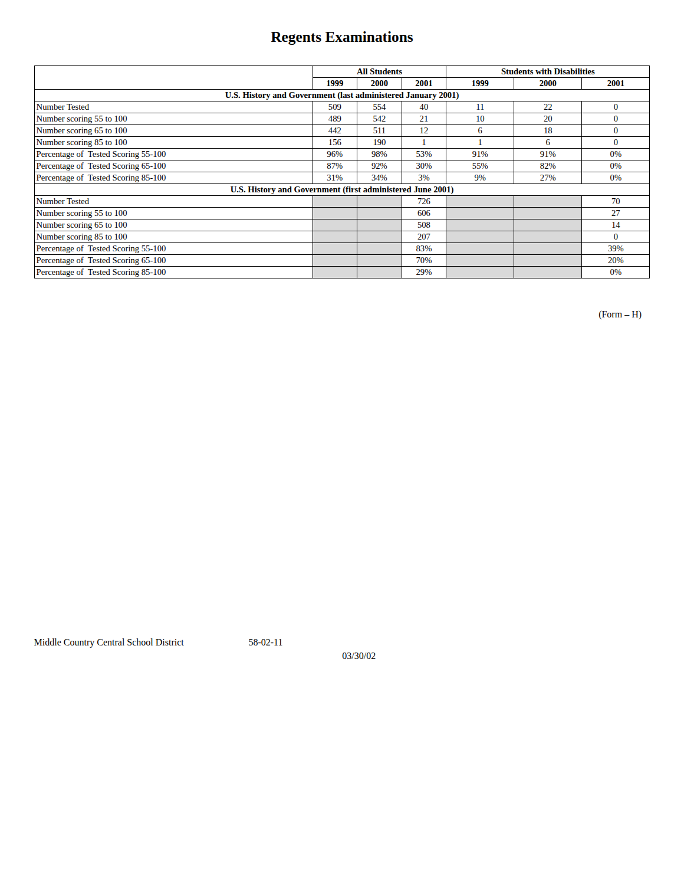Regents Examinations
| | All Students | Students with Disabilities |
| --- | --- | --- |
| 1999 | 2000 | 2001 | 1999 | 2000 | 2001 |
| U.S. History and Government (last administered January 2001) |
| Number Tested | 509 | 554 | 40 | 11 | 22 | 0 |
| Number scoring 55 to 100 | 489 | 542 | 21 | 10 | 20 | 0 |
| Number scoring 65 to 100 | 442 | 511 | 12 | 6 | 18 | 0 |
| Number scoring 85 to 100 | 156 | 190 | 1 | 1 | 6 | 0 |
| Percentage of Tested Scoring 55-100 | 96% | 98% | 53% | 91% | 91% | 0% |
| Percentage of Tested Scoring 65-100 | 87% | 92% | 30% | 55% | 82% | 0% |
| Percentage of Tested Scoring 85-100 | 31% | 34% | 3% | 9% | 27% | 0% |
| U.S. History and Government (first administered June 2001) |
| Number Tested | | | 726 | | | 70 |
| Number scoring 55 to 100 | | | 606 | | | 27 |
| Number scoring 65 to 100 | | | 508 | | | 14 |
| Number scoring 85 to 100 | | | 207 | | | 0 |
| Percentage of Tested Scoring 55-100 | | | 83% | | | 39% |
| Percentage of Tested Scoring 65-100 | | | 70% | | | 20% |
| Percentage of Tested Scoring 85-100 | | | 29% | | | 0% |
(Form – H)
Middle Country Central School District 58-02-11
03/30/02